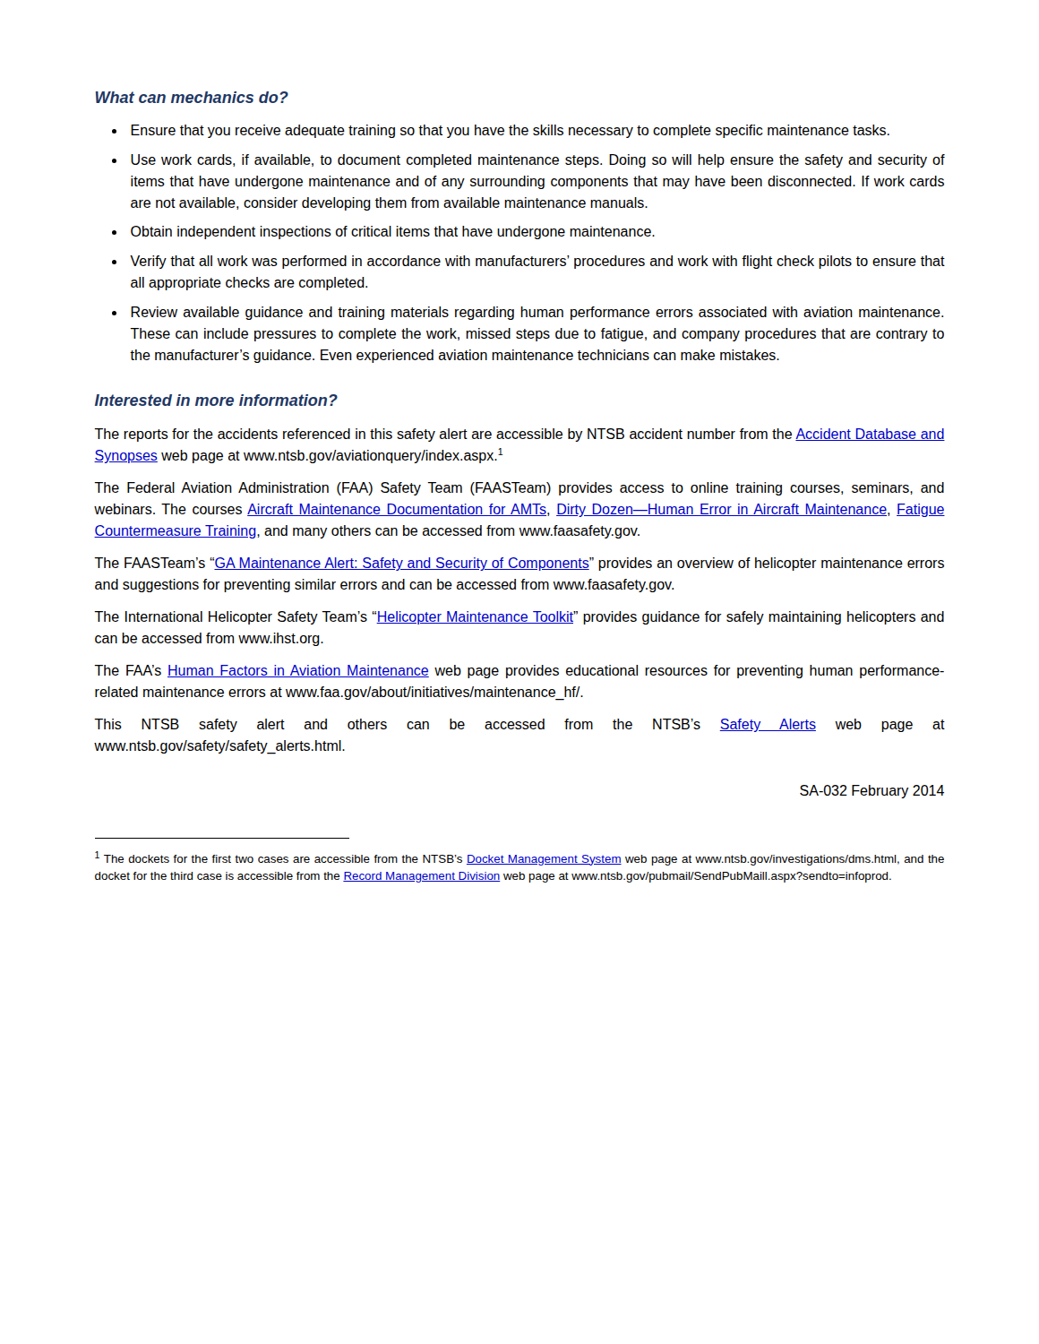What can mechanics do?
Ensure that you receive adequate training so that you have the skills necessary to complete specific maintenance tasks.
Use work cards, if available, to document completed maintenance steps. Doing so will help ensure the safety and security of items that have undergone maintenance and of any surrounding components that may have been disconnected. If work cards are not available, consider developing them from available maintenance manuals.
Obtain independent inspections of critical items that have undergone maintenance.
Verify that all work was performed in accordance with manufacturers’ procedures and work with flight check pilots to ensure that all appropriate checks are completed.
Review available guidance and training materials regarding human performance errors associated with aviation maintenance. These can include pressures to complete the work, missed steps due to fatigue, and company procedures that are contrary to the manufacturer’s guidance. Even experienced aviation maintenance technicians can make mistakes.
Interested in more information?
The reports for the accidents referenced in this safety alert are accessible by NTSB accident number from the Accident Database and Synopses web page at www.ntsb.gov/aviationquery/index.aspx.1
The Federal Aviation Administration (FAA) Safety Team (FAASTeam) provides access to online training courses, seminars, and webinars. The courses Aircraft Maintenance Documentation for AMTs, Dirty Dozen—Human Error in Aircraft Maintenance, Fatigue Countermeasure Training, and many others can be accessed from www.faasafety.gov.
The FAASTeam’s “GA Maintenance Alert: Safety and Security of Components” provides an overview of helicopter maintenance errors and suggestions for preventing similar errors and can be accessed from www.faasafety.gov.
The International Helicopter Safety Team’s “Helicopter Maintenance Toolkit” provides guidance for safely maintaining helicopters and can be accessed from www.ihst.org.
The FAA’s Human Factors in Aviation Maintenance web page provides educational resources for preventing human performance-related maintenance errors at www.faa.gov/about/initiatives/maintenance_hf/.
This NTSB safety alert and others can be accessed from the NTSB’s Safety Alerts web page at www.ntsb.gov/safety/safety_alerts.html.
SA-032 February 2014
1 The dockets for the first two cases are accessible from the NTSB’s Docket Management System web page at www.ntsb.gov/investigations/dms.html, and the docket for the third case is accessible from the Record Management Division web page at www.ntsb.gov/pubmail/SendPubMaill.aspx?sendto=infoprod.